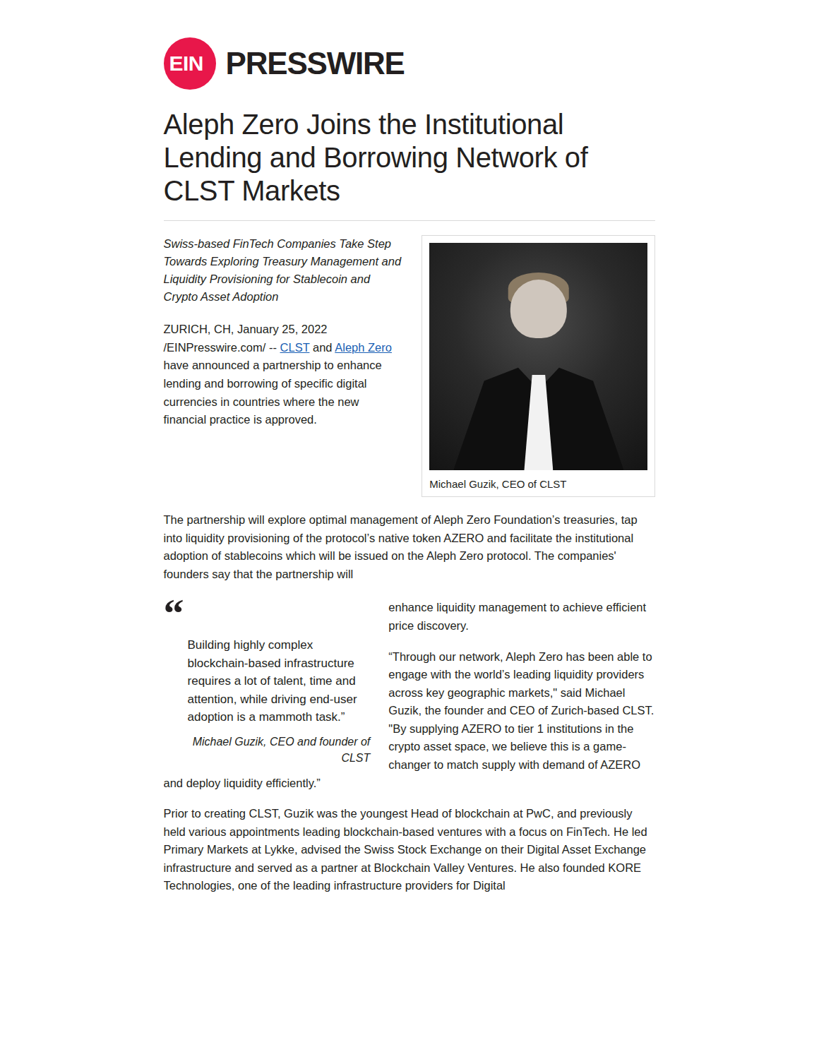EIN
PRESSWIRE
Aleph Zero Joins the Institutional Lending and Borrowing Network of CLST Markets
Swiss-based FinTech Companies Take Step Towards Exploring Treasury Management and
Liquidity Provisioning for Stablecoin and Crypto Asset Adoption
ZURICH, CH, January 25, 2022 /EINPresswire.com/ -- CLST and Aleph Zero have announced a partnership to enhance lending and borrowing of specific digital currencies in countries where the new financial practice is approved.
Michael Guzik, CEO of CLST
The partnership will explore optimal management of Aleph Zero Foundation’s treasuries, tap into liquidity provisioning of the protocol’s native token AZERO and facilitate the institutional adoption of stablecoins which will be issued on the Aleph Zero protocol. The companies' founders say that the partnership will
“
Building highly complex blockchain-based infrastructure requires a lot of talent, time and attention, while driving end-user adoption is a mammoth task.”
Michael Guzik, CEO and founder of CLST
enhance liquidity management to achieve efficient price discovery.
“Through our network, Aleph Zero has been able to engage with the world’s leading liquidity providers across key geographic markets," said Michael Guzik, the founder and CEO of Zurich-based CLST. "By supplying AZERO to tier 1 institutions in the crypto asset space, we believe this is a game-changer to match supply with demand of AZERO and deploy liquidity efficiently.”
Prior to creating CLST, Guzik was the youngest Head of blockchain at PwC, and previously held various appointments leading blockchain-based ventures with a focus on FinTech. He led Primary Markets at Lykke, advised the Swiss Stock Exchange on their Digital Asset Exchange infrastructure and served as a partner at Blockchain Valley Ventures. He also founded KORE Technologies, one of the leading infrastructure providers for Digital